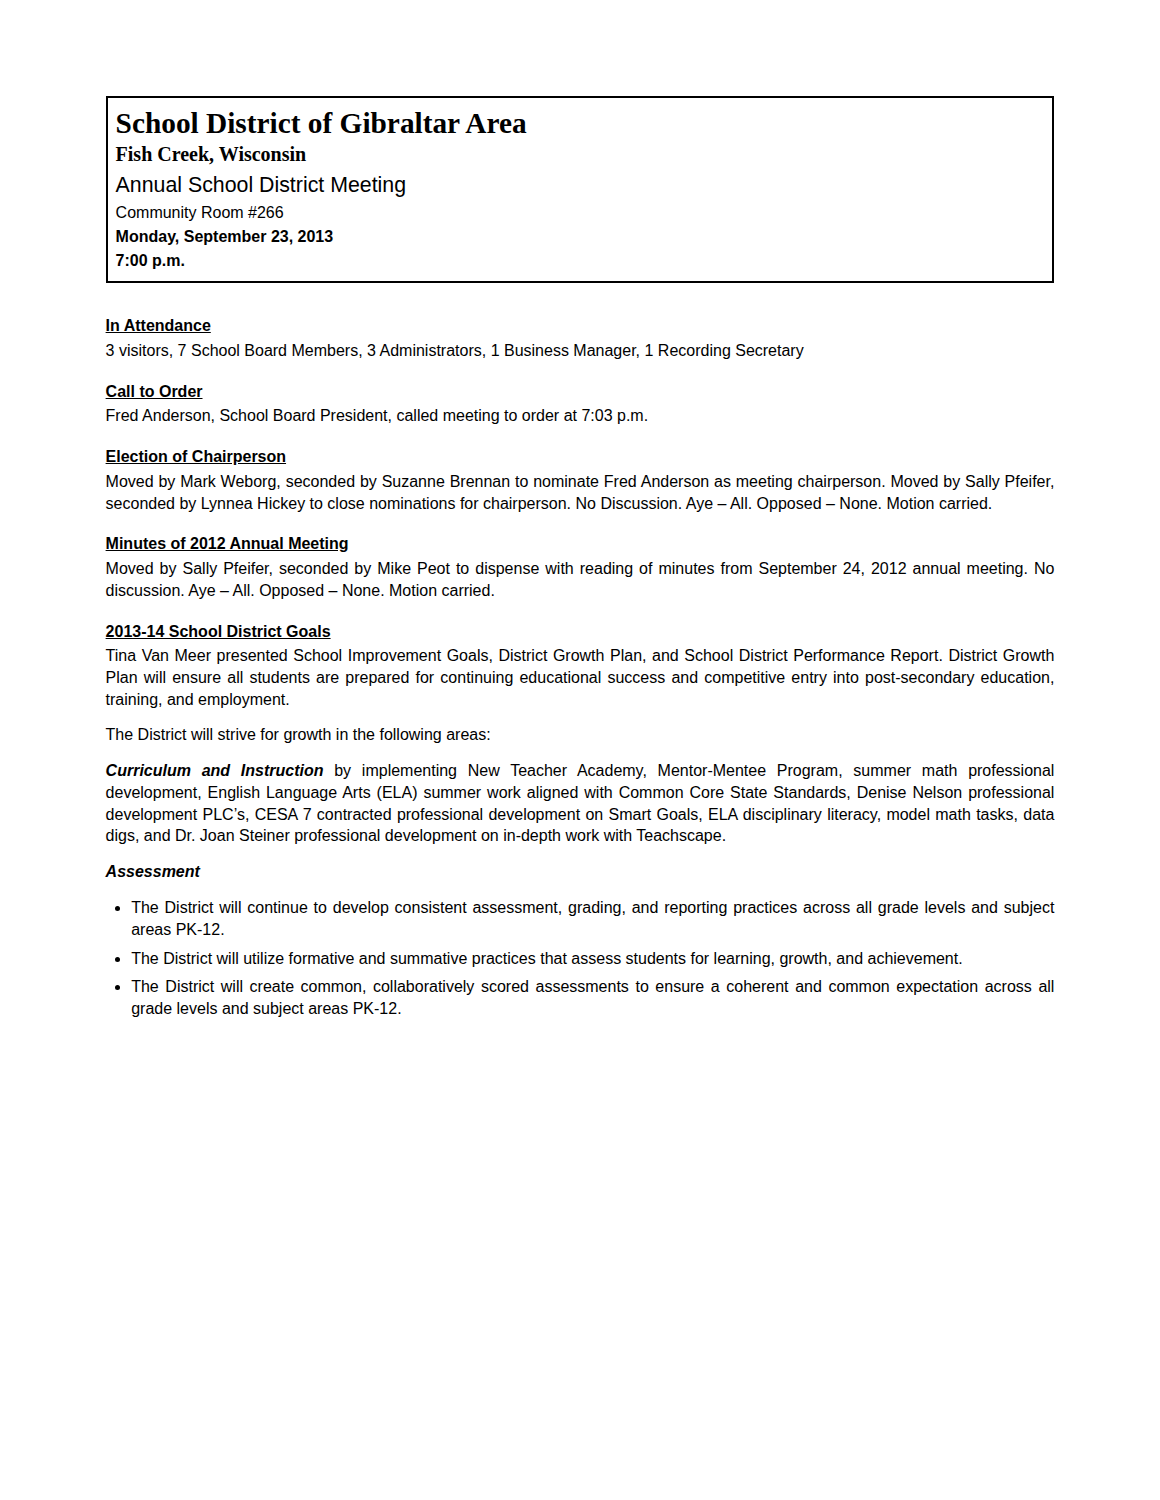School District of Gibraltar Area
Fish Creek, Wisconsin
Annual School District Meeting
Community Room #266
Monday, September 23, 2013
7:00 p.m.
In Attendance
3 visitors, 7 School Board Members, 3 Administrators, 1 Business Manager, 1 Recording Secretary
Call to Order
Fred Anderson, School Board President, called meeting to order at 7:03 p.m.
Election of Chairperson
Moved by Mark Weborg, seconded by Suzanne Brennan to nominate Fred Anderson as meeting chairperson. Moved by Sally Pfeifer, seconded by Lynnea Hickey to close nominations for chairperson. No Discussion. Aye – All. Opposed – None. Motion carried.
Minutes of 2012 Annual Meeting
Moved by Sally Pfeifer, seconded by Mike Peot to dispense with reading of minutes from September 24, 2012 annual meeting. No discussion. Aye – All. Opposed – None. Motion carried.
2013-14 School District Goals
Tina Van Meer presented School Improvement Goals, District Growth Plan, and School District Performance Report. District Growth Plan will ensure all students are prepared for continuing educational success and competitive entry into post-secondary education, training, and employment.
The District will strive for growth in the following areas:
Curriculum and Instruction by implementing New Teacher Academy, Mentor-Mentee Program, summer math professional development, English Language Arts (ELA) summer work aligned with Common Core State Standards, Denise Nelson professional development PLC’s, CESA 7 contracted professional development on Smart Goals, ELA disciplinary literacy, model math tasks, data digs, and Dr. Joan Steiner professional development on in-depth work with Teachscape.
Assessment
The District will continue to develop consistent assessment, grading, and reporting practices across all grade levels and subject areas PK-12.
The District will utilize formative and summative practices that assess students for learning, growth, and achievement.
The District will create common, collaboratively scored assessments to ensure a coherent and common expectation across all grade levels and subject areas PK-12.